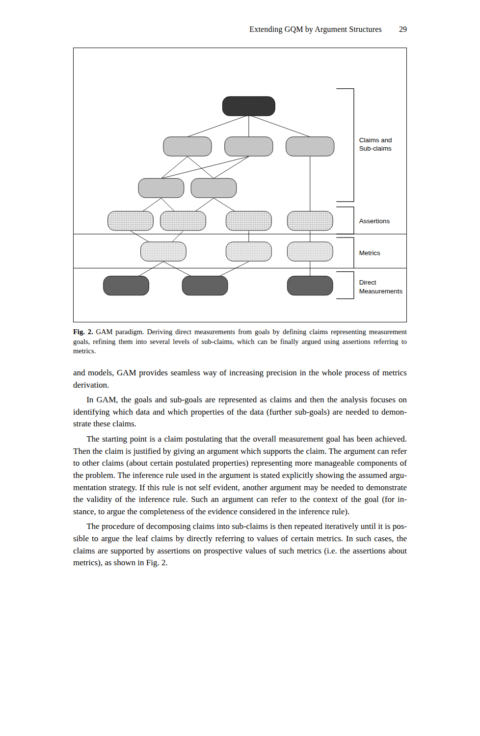Extending GQM by Argument Structures 29
Claims and Sub-claims Assertions Metrics Direct Measurements
Fig. 2. GAM paradigm. Deriving direct measurements from goals by defining claims representing measurement goals, refining them into several levels of sub-claims, which can be finally argued using assertions referring to metrics.
and models, GAM provides seamless way of increasing precision in the whole process of metrics derivation.
In GAM, the goals and sub-goals are represented as claims and then the analysis focuses on identifying which data and which properties of the data (further sub-goals) are needed to demonstrate these claims.
The starting point is a claim postulating that the overall measurement goal has been achieved. Then the claim is justified by giving an argument which supports the claim. The argument can refer to other claims (about certain postulated properties) representing more manageable components of the problem. The inference rule used in the argument is stated explicitly showing the assumed argumentation strategy. If this rule is not self evident, another argument may be needed to demonstrate the validity of the inference rule. Such an argument can refer to the context of the goal (for instance, to argue the completeness of the evidence considered in the inference rule).
The procedure of decomposing claims into sub-claims is then repeated iteratively until it is possible to argue the leaf claims by directly referring to values of certain metrics. In such cases, the claims are supported by assertions on prospective values of such metrics (i.e. the assertions about metrics), as shown in Fig. 2.